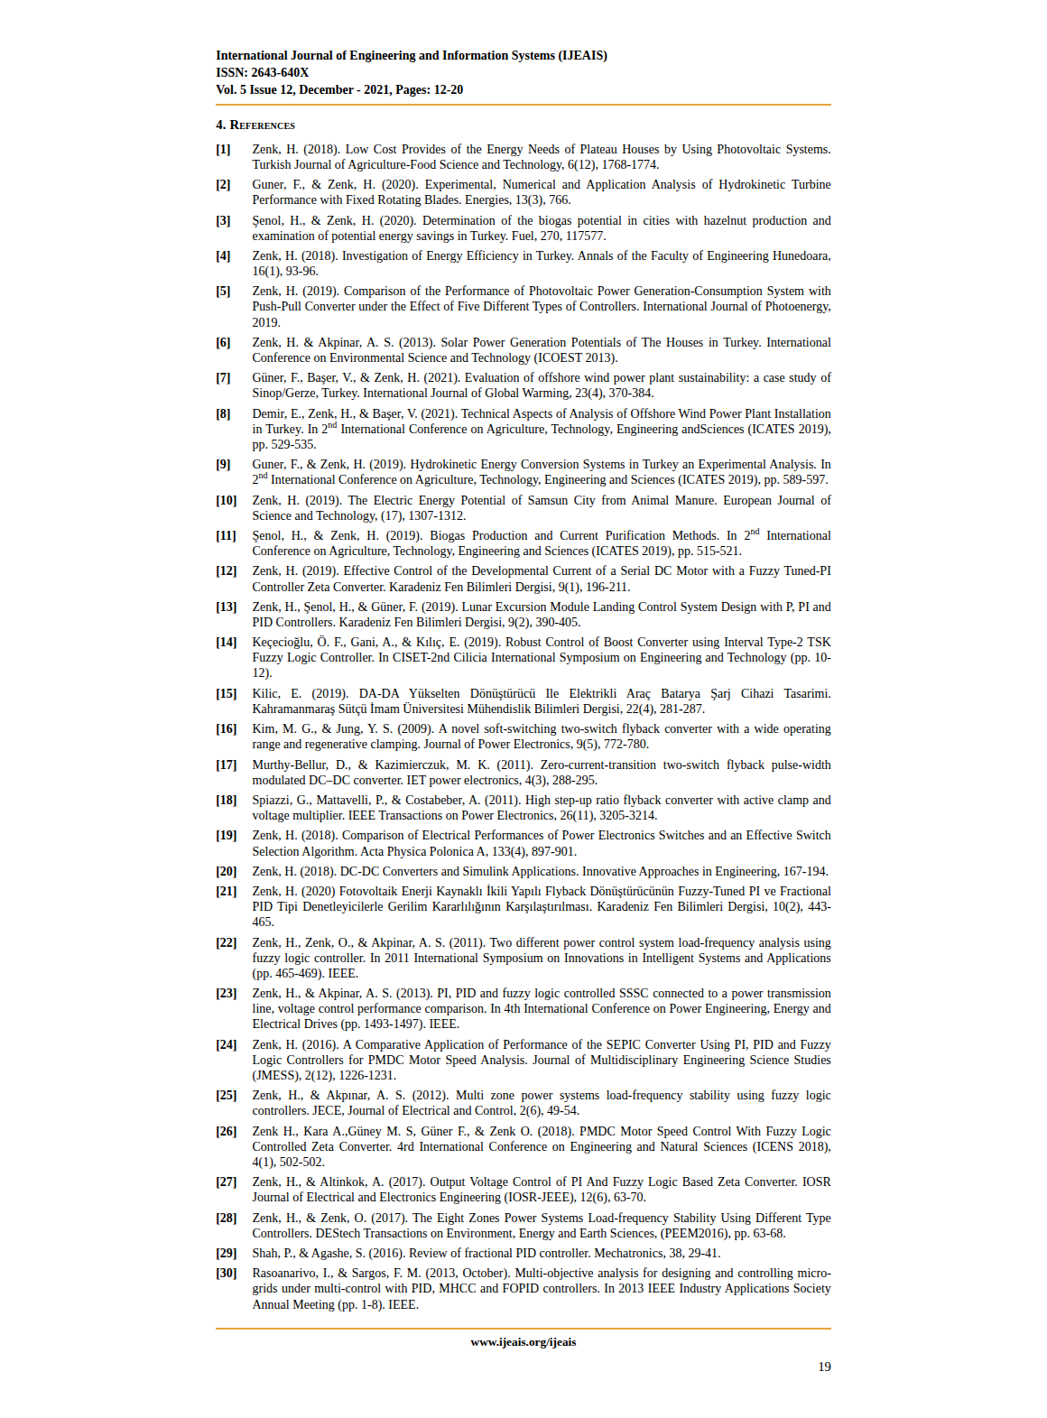International Journal of Engineering and Information Systems (IJEAIS)
ISSN: 2643-640X
Vol. 5 Issue 12, December - 2021, Pages: 12-20
4. REFERENCES
[1] Zenk, H. (2018). Low Cost Provides of the Energy Needs of Plateau Houses by Using Photovoltaic Systems. Turkish Journal of Agriculture-Food Science and Technology, 6(12), 1768-1774.
[2] Guner, F., & Zenk, H. (2020). Experimental, Numerical and Application Analysis of Hydrokinetic Turbine Performance with Fixed Rotating Blades. Energies, 13(3), 766.
[3] Şenol, H., & Zenk, H. (2020). Determination of the biogas potential in cities with hazelnut production and examination of potential energy savings in Turkey. Fuel, 270, 117577.
[4] Zenk, H. (2018). Investigation of Energy Efficiency in Turkey. Annals of the Faculty of Engineering Hunedoara, 16(1), 93-96.
[5] Zenk, H. (2019). Comparison of the Performance of Photovoltaic Power Generation-Consumption System with Push-Pull Converter under the Effect of Five Different Types of Controllers. International Journal of Photoenergy, 2019.
[6] Zenk, H. & Akpinar, A. S. (2013). Solar Power Generation Potentials of The Houses in Turkey. International Conference on Environmental Science and Technology (ICOEST 2013).
[7] Güner, F., Başer, V., & Zenk, H. (2021). Evaluation of offshore wind power plant sustainability: a case study of Sinop/Gerze, Turkey. International Journal of Global Warming, 23(4), 370-384.
[8] Demir, E., Zenk, H., & Başer, V. (2021). Technical Aspects of Analysis of Offshore Wind Power Plant Installation in Turkey. In 2nd International Conference on Agriculture, Technology, Engineering andSciences (ICATES 2019), pp. 529-535.
[9] Guner, F., & Zenk, H. (2019). Hydrokinetic Energy Conversion Systems in Turkey an Experimental Analysis. In 2nd International Conference on Agriculture, Technology, Engineering and Sciences (ICATES 2019), pp. 589-597.
[10] Zenk, H. (2019). The Electric Energy Potential of Samsun City from Animal Manure. European Journal of Science and Technology, (17), 1307-1312.
[11] Şenol, H., & Zenk, H. (2019). Biogas Production and Current Purification Methods. In 2nd International Conference on Agriculture, Technology, Engineering and Sciences (ICATES 2019), pp. 515-521.
[12] Zenk, H. (2019). Effective Control of the Developmental Current of a Serial DC Motor with a Fuzzy Tuned-PI Controller Zeta Converter. Karadeniz Fen Bilimleri Dergisi, 9(1), 196-211.
[13] Zenk, H., Şenol, H., & Güner, F. (2019). Lunar Excursion Module Landing Control System Design with P, PI and PID Controllers. Karadeniz Fen Bilimleri Dergisi, 9(2), 390-405.
[14] Keçecioğlu, Ö. F., Gani, A., & Kılıç, E. (2019). Robust Control of Boost Converter using Interval Type-2 TSK Fuzzy Logic Controller. In CISET-2nd Cilicia International Symposium on Engineering and Technology (pp. 10-12).
[15] Kilic, E. (2019). DA-DA Yükselten Dönüştürücü Ile Elektrikli Araç Batarya Şarj Cihazi Tasarimi. Kahramanmaraş Sütçü İmam Üniversitesi Mühendislik Bilimleri Dergisi, 22(4), 281-287.
[16] Kim, M. G., & Jung, Y. S. (2009). A novel soft-switching two-switch flyback converter with a wide operating range and regenerative clamping. Journal of Power Electronics, 9(5), 772-780.
[17] Murthy-Bellur, D., & Kazimierczuk, M. K. (2011). Zero-current-transition two-switch flyback pulse-width modulated DC–DC converter. IET power electronics, 4(3), 288-295.
[18] Spiazzi, G., Mattavelli, P., & Costabeber, A. (2011). High step-up ratio flyback converter with active clamp and voltage multiplier. IEEE Transactions on Power Electronics, 26(11), 3205-3214.
[19] Zenk, H. (2018). Comparison of Electrical Performances of Power Electronics Switches and an Effective Switch Selection Algorithm. Acta Physica Polonica A, 133(4), 897-901.
[20] Zenk, H. (2018). DC-DC Converters and Simulink Applications. Innovative Approaches in Engineering, 167-194.
[21] Zenk, H. (2020) Fotovoltaik Enerji Kaynaklı İkili Yapılı Flyback Dönüştürücünün Fuzzy-Tuned PI ve Fractional PID Tipi Denetleyicilerle Gerilim Kararlılığının Karşılaştırılması. Karadeniz Fen Bilimleri Dergisi, 10(2), 443-465.
[22] Zenk, H., Zenk, O., & Akpinar, A. S. (2011). Two different power control system load-frequency analysis using fuzzy logic controller. In 2011 International Symposium on Innovations in Intelligent Systems and Applications (pp. 465-469). IEEE.
[23] Zenk, H., & Akpinar, A. S. (2013). PI, PID and fuzzy logic controlled SSSC connected to a power transmission line, voltage control performance comparison. In 4th International Conference on Power Engineering, Energy and Electrical Drives (pp. 1493-1497). IEEE.
[24] Zenk, H. (2016). A Comparative Application of Performance of the SEPIC Converter Using PI, PID and Fuzzy Logic Controllers for PMDC Motor Speed Analysis. Journal of Multidisciplinary Engineering Science Studies (JMESS), 2(12), 1226-1231.
[25] Zenk, H., & Akpınar, A. S. (2012). Multi zone power systems load-frequency stability using fuzzy logic controllers. JECE, Journal of Electrical and Control, 2(6), 49-54.
[26] Zenk H., Kara A.,Güney M. S, Güner F., & Zenk O. (2018). PMDC Motor Speed Control With Fuzzy Logic Controlled Zeta Converter. 4rd International Conference on Engineering and Natural Sciences (ICENS 2018), 4(1), 502-502.
[27] Zenk, H., & Altinkok, A. (2017). Output Voltage Control of PI And Fuzzy Logic Based Zeta Converter. IOSR Journal of Electrical and Electronics Engineering (IOSR-JEEE), 12(6), 63-70.
[28] Zenk, H., & Zenk, O. (2017). The Eight Zones Power Systems Load-frequency Stability Using Different Type Controllers. DEStech Transactions on Environment, Energy and Earth Sciences, (PEEM2016), pp. 63-68.
[29] Shah, P., & Agashe, S. (2016). Review of fractional PID controller. Mechatronics, 38, 29-41.
[30] Rasoanarivo, I., & Sargos, F. M. (2013, October). Multi-objective analysis for designing and controlling micro-grids under multi-control with PID, MHCC and FOPID controllers. In 2013 IEEE Industry Applications Society Annual Meeting (pp. 1-8). IEEE.
www.ijeais.org/ijeais
19